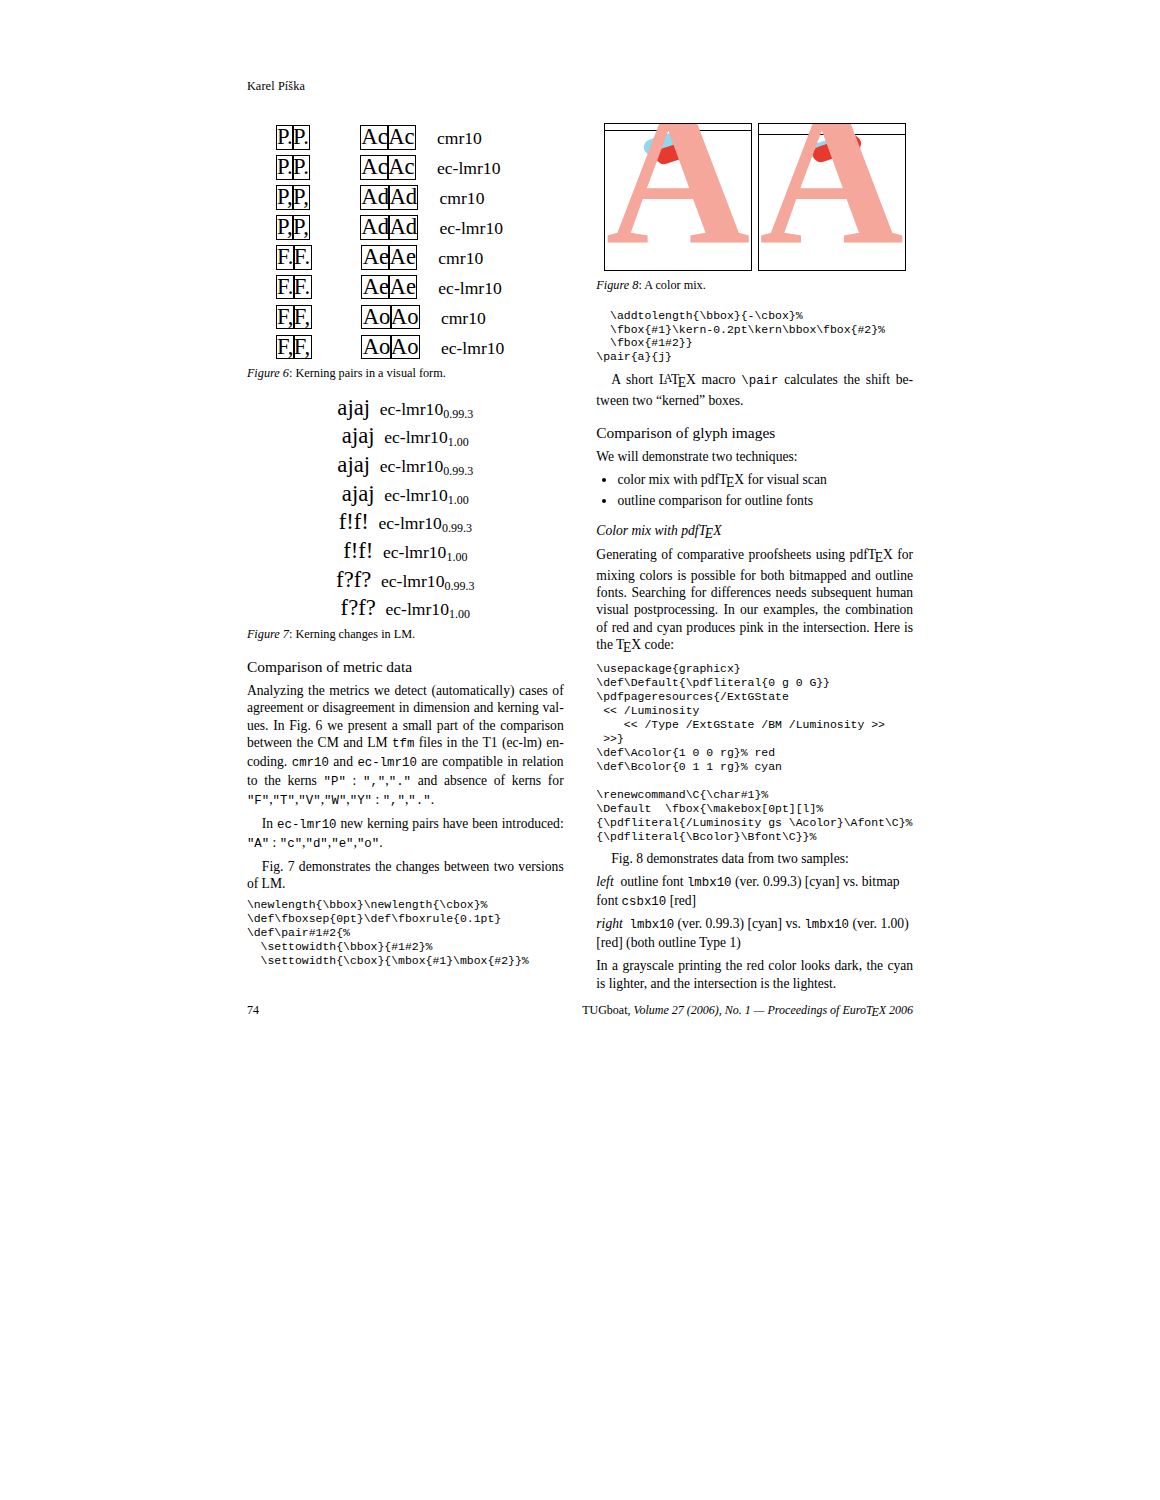Karel Píška
P. P. Ac Ac cmr10
P. P. Ac Ac ec-lmr10
P, P, Ad Ad cmr10
P, P, Ad Ad ec-lmr10
F. F. Ae Ae cmr10
F. F. Ae Ae ec-lmr10
F, F, Ao Ao cmr10
F, F, Ao Ao ec-lmr10
Figure 6: Kerning pairs in a visual form.
aj aj ec-lmr100.99.3
aj aj ec-lmr101.00
aj aj ec-lmr100.99.3
aj aj ec-lmr101.00
f!f! ec-lmr100.99.3
f!f! ec-lmr101.00
f?f? ec-lmr100.99.3
f?f? ec-lmr101.00
Figure 7: Kerning changes in LM.
Comparison of metric data
Analyzing the metrics we detect (automatically) cases of agreement or disagreement in dimension and kerning values. In Fig. 6 we present a small part of the comparison between the CM and LM tfm files in the T1 (ec-lm) encoding. cmr10 and ec-lmr10 are compatible in relation to the kerns "P" : ",","." and absence of kerns for "F","T","V","W","Y" : ",",".".
In ec-lmr10 new kerning pairs have been introduced: "A" : "c","d","e","o".
Fig. 7 demonstrates the changes between two versions of LM.
\newlength{\bbox}\newlength{\cbox}%
\def\fboxsep{0pt}\def\fboxrule{0.1pt}
\def\pair#1#2{%
  \settowidth{\bbox}{#1#2}%
  \settowidth{\cbox}{\mbox{#1}\mbox{#2}}%
A
A
Figure 8: A color mix.
  \addtolength{\bbox}{-\cbox}%
  \fbox{#1}\kern-0.2pt\kern\bbox\fbox{#2}%
  \fbox{#1#2}}
\pair{a}{j}
A short LATEX macro \pair calculates the shift between two “kerned” boxes.
Comparison of glyph images
We will demonstrate two techniques:
color mix with pdfTEX for visual scan
outline comparison for outline fonts
Color mix with pdfTEX
Generating of comparative proofsheets using pdfTEX for mixing colors is possible for both bitmapped and outline fonts. Searching for differences needs subsequent human visual postprocessing. In our examples, the combination of red and cyan produces pink in the intersection. Here is the TEX code:
\usepackage{graphicx}
\def\Default{\pdfliteral{0 g 0 G}}
\pdfpageresources{/ExtGState
 << /Luminosity
    << /Type /ExtGState /BM /Luminosity >>
 >>}
\def\Acolor{1 0 0 rg}% red
\def\Bcolor{0 1 1 rg}% cyan

\renewcommand\C{\char#1}%
\Default  \fbox{\makebox[0pt][l]%
{\pdfliteral{/Luminosity gs \Acolor}\Afont\C}%
{\pdfliteral{\Bcolor}\Bfont\C}}%
Fig. 8 demonstrates data from two samples:
left
outline font lmbx10 (ver. 0.99.3) [cyan] vs. bitmap font csbx10 [red]
right
lmbx10 (ver. 0.99.3) [cyan] vs. lmbx10 (ver. 1.00) [red] (both outline Type 1)
In a grayscale printing the red color looks dark, the cyan is lighter, and the intersection is the lightest.
74
TUGboat, Volume 27 (2006), No. 1 — Proceedings of EuroTEX 2006